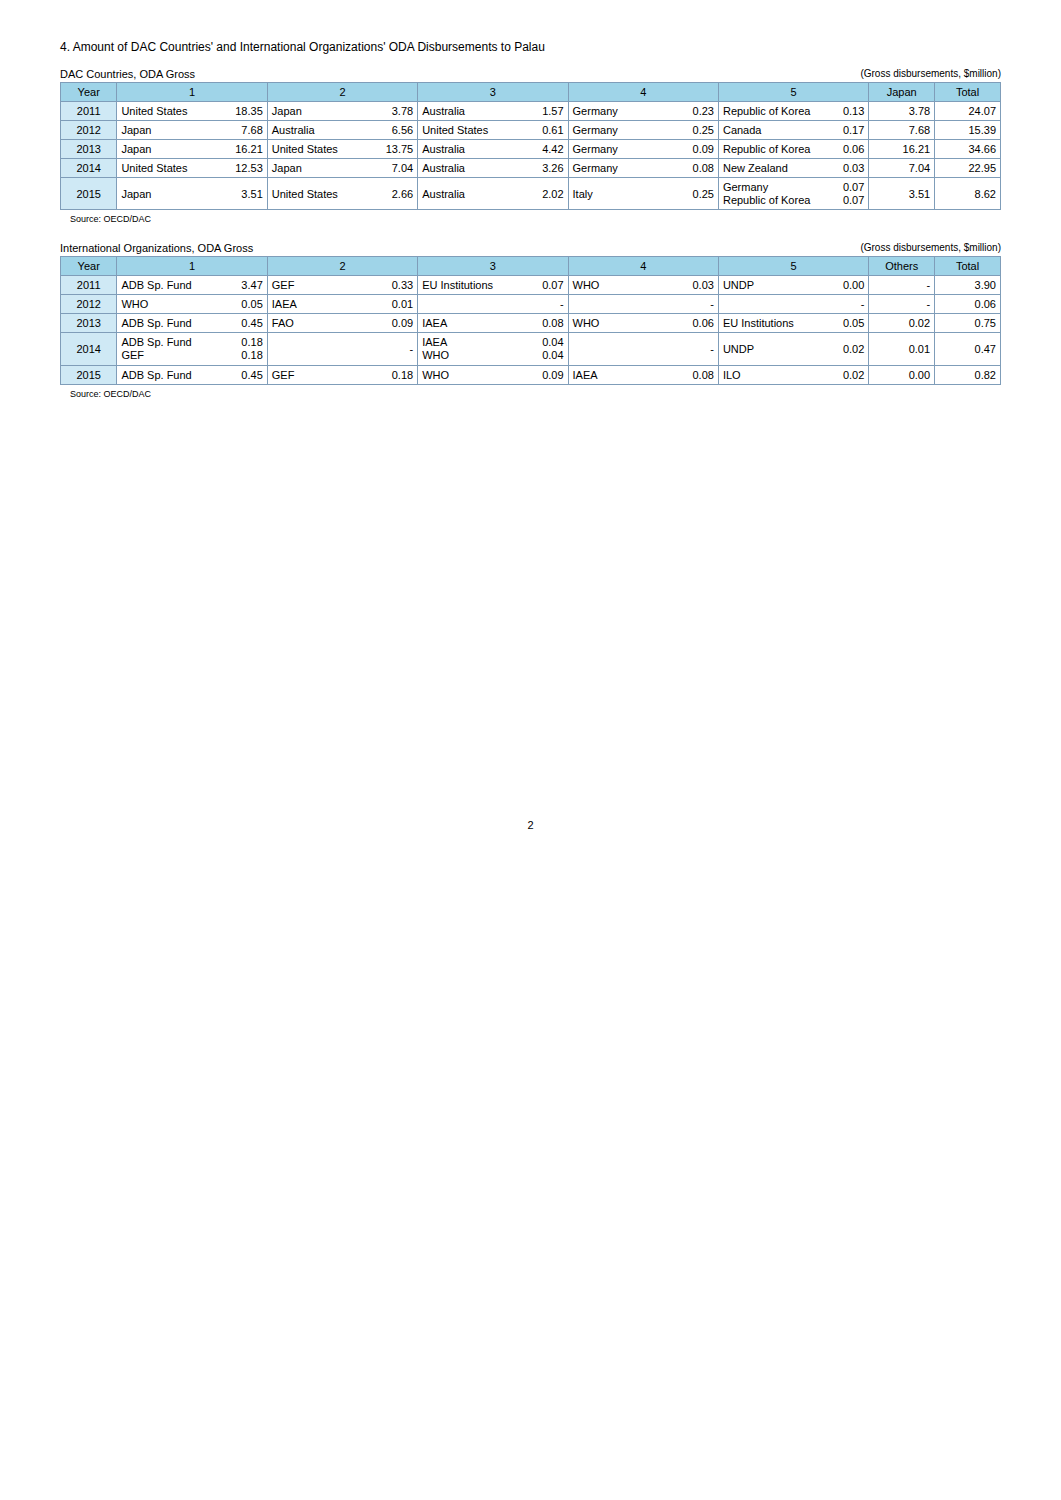4. Amount of DAC Countries' and International Organizations' ODA Disbursements to Palau
DAC Countries, ODA Gross (Gross disbursements, $million)
| Year | 1 | 2 | 3 | 4 | 5 | Japan | Total |
| --- | --- | --- | --- | --- | --- | --- | --- |
| 2011 | United States | 18.35 | Japan | 3.78 | Australia | 1.57 | Germany | 0.23 | Republic of Korea | 0.13 | 3.78 | 24.07 |
| 2012 | Japan | 7.68 | Australia | 6.56 | United States | 0.61 | Germany | 0.25 | Canada | 0.17 | 7.68 | 15.39 |
| 2013 | Japan | 16.21 | United States | 13.75 | Australia | 4.42 | Germany | 0.09 | Republic of Korea | 0.06 | 16.21 | 34.66 |
| 2014 | United States | 12.53 | Japan | 7.04 | Australia | 3.26 | Germany | 0.08 | New Zealand | 0.03 | 7.04 | 22.95 |
| 2015 | Japan | 3.51 | United States | 2.66 | Australia | 2.02 | Italy | 0.25 | Germany Republic of Korea | 0.07 0.07 | 3.51 | 8.62 |
Source: OECD/DAC
International Organizations, ODA Gross (Gross disbursements, $million)
| Year | 1 | 2 | 3 | 4 | 5 | Others | Total |
| --- | --- | --- | --- | --- | --- | --- | --- |
| 2011 | ADB Sp. Fund | 3.47 | GEF | 0.33 | EU Institutions | 0.07 | WHO | 0.03 | UNDP | 0.00 | - | 3.90 |
| 2012 | WHO | 0.05 | IAEA | 0.01 | | - | | - | | - | - | 0.06 |
| 2013 | ADB Sp. Fund | 0.45 | FAO | 0.09 | IAEA | 0.08 | WHO | 0.06 | EU Institutions | 0.05 | 0.02 | 0.75 |
| 2014 | ADB Sp. Fund GEF | 0.18 0.18 | | - | IAEA WHO | 0.04 0.04 | | - | UNDP | 0.02 | 0.01 | 0.47 |
| 2015 | ADB Sp. Fund | 0.45 | GEF | 0.18 | WHO | 0.09 | IAEA | 0.08 | ILO | 0.02 | 0.00 | 0.82 |
Source: OECD/DAC
2